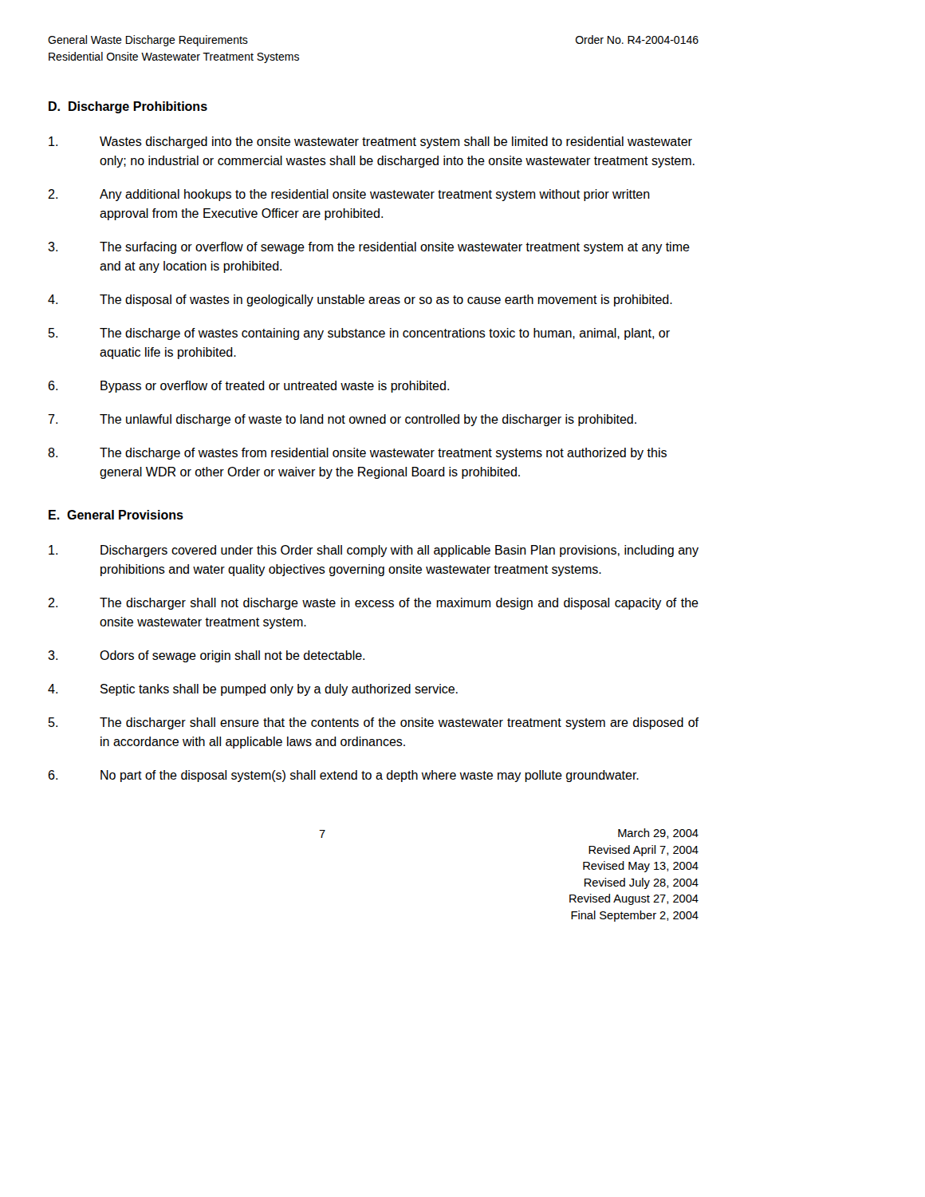General Waste Discharge Requirements
Residential Onsite Wastewater Treatment Systems
Order No. R4-2004-0146
D. Discharge Prohibitions
Wastes discharged into the onsite wastewater treatment system shall be limited to residential wastewater only; no industrial or commercial wastes shall be discharged into the onsite wastewater treatment system.
Any additional hookups to the residential onsite wastewater treatment system without prior written approval from the Executive Officer are prohibited.
The surfacing or overflow of sewage from the residential onsite wastewater treatment system at any time and at any location is prohibited.
The disposal of wastes in geologically unstable areas or so as to cause earth movement is prohibited.
The discharge of wastes containing any substance in concentrations toxic to human, animal, plant, or aquatic life is prohibited.
Bypass or overflow of treated or untreated waste is prohibited.
The unlawful discharge of waste to land not owned or controlled by the discharger is prohibited.
The discharge of wastes from residential onsite wastewater treatment systems not authorized by this general WDR or other Order or waiver by the Regional Board is prohibited.
E. General Provisions
Dischargers covered under this Order shall comply with all applicable Basin Plan provisions, including any prohibitions and water quality objectives governing onsite wastewater treatment systems.
The discharger shall not discharge waste in excess of the maximum design and disposal capacity of the onsite wastewater treatment system.
Odors of sewage origin shall not be detectable.
Septic tanks shall be pumped only by a duly authorized service.
The discharger shall ensure that the contents of the onsite wastewater treatment system are disposed of in accordance with all applicable laws and ordinances.
No part of the disposal system(s) shall extend to a depth where waste may pollute groundwater.
7
March 29, 2004
Revised April 7, 2004
Revised May 13, 2004
Revised July 28, 2004
Revised August 27, 2004
Final September 2, 2004